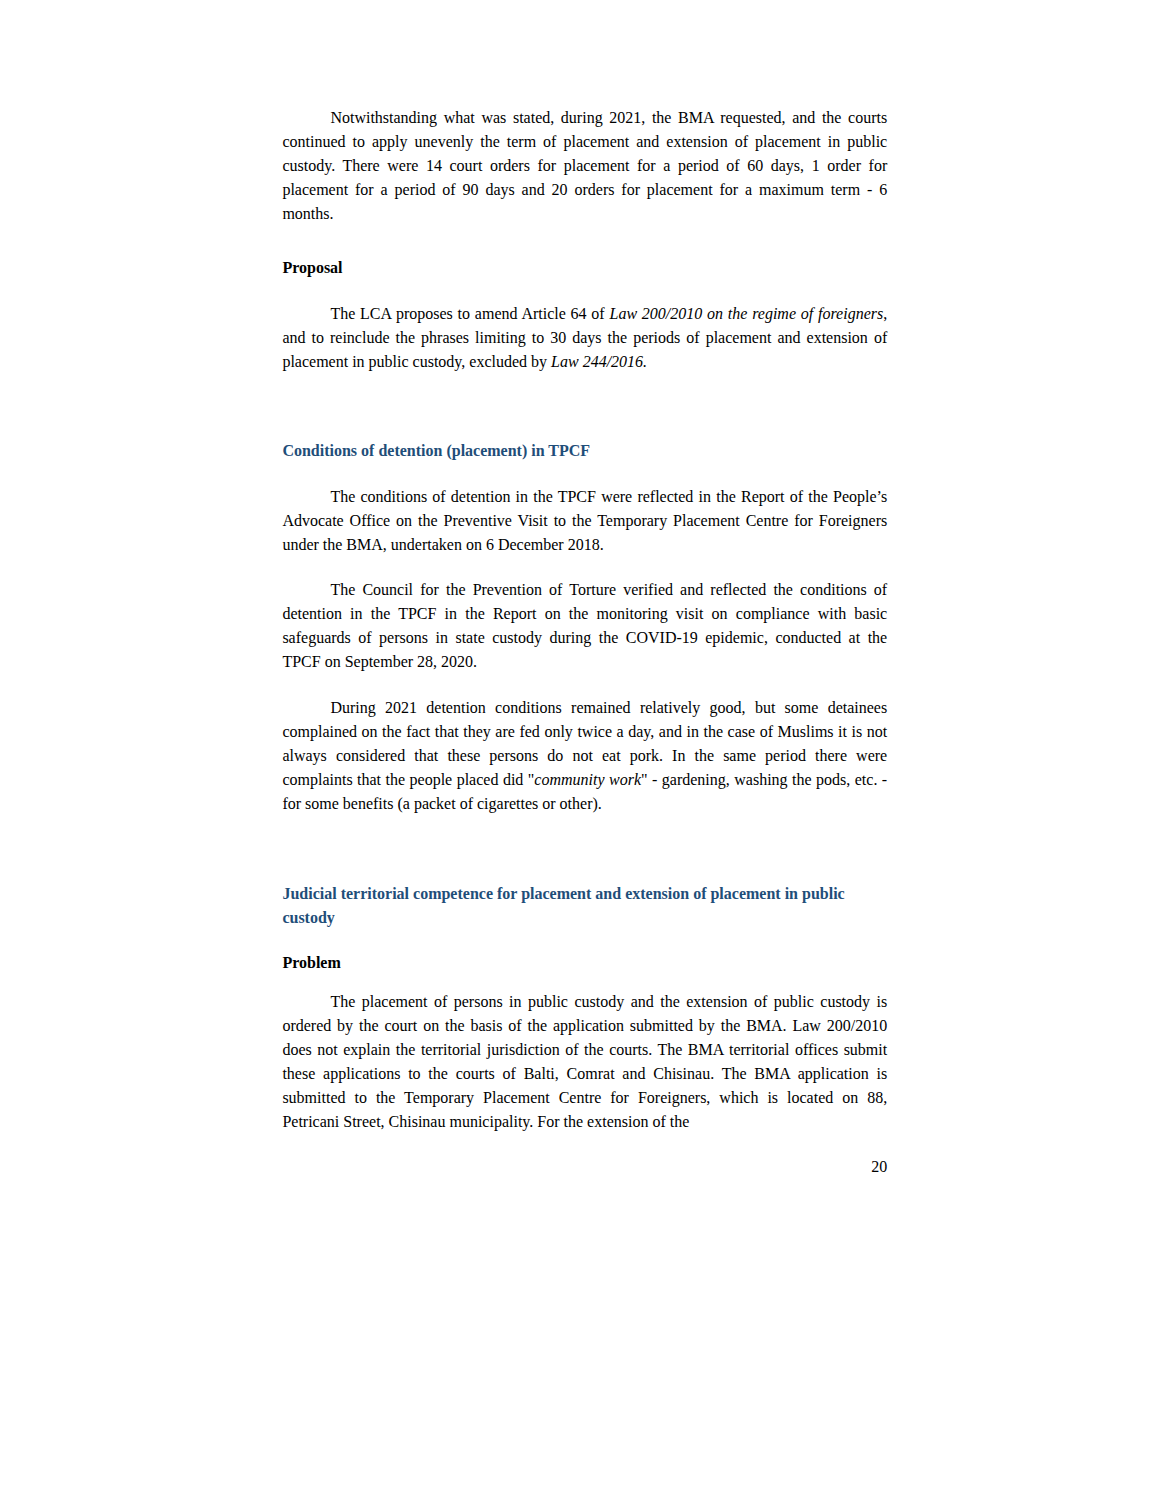Notwithstanding what was stated, during 2021, the BMA requested, and the courts continued to apply unevenly the term of placement and extension of placement in public custody. There were 14 court orders for placement for a period of 60 days, 1 order for placement for a period of 90 days and 20 orders for placement for a maximum term - 6 months.
Proposal
The LCA proposes to amend Article 64 of Law 200/2010 on the regime of foreigners, and to reinclude the phrases limiting to 30 days the periods of placement and extension of placement in public custody, excluded by Law 244/2016.
Conditions of detention (placement) in TPCF
The conditions of detention in the TPCF were reflected in the Report of the People’s Advocate Office on the Preventive Visit to the Temporary Placement Centre for Foreigners under the BMA, undertaken on 6 December 2018.
The Council for the Prevention of Torture verified and reflected the conditions of detention in the TPCF in the Report on the monitoring visit on compliance with basic safeguards of persons in state custody during the COVID-19 epidemic, conducted at the TPCF on September 28, 2020.
During 2021 detention conditions remained relatively good, but some detainees complained on the fact that they are fed only twice a day, and in the case of Muslims it is not always considered that these persons do not eat pork. In the same period there were complaints that the people placed did "community work" - gardening, washing the pods, etc. - for some benefits (a packet of cigarettes or other).
Judicial territorial competence for placement and extension of placement in public custody
Problem
The placement of persons in public custody and the extension of public custody is ordered by the court on the basis of the application submitted by the BMA. Law 200/2010 does not explain the territorial jurisdiction of the courts. The BMA territorial offices submit these applications to the courts of Balti, Comrat and Chisinau. The BMA application is submitted to the Temporary Placement Centre for Foreigners, which is located on 88, Petricani Street, Chisinau municipality. For the extension of the
20